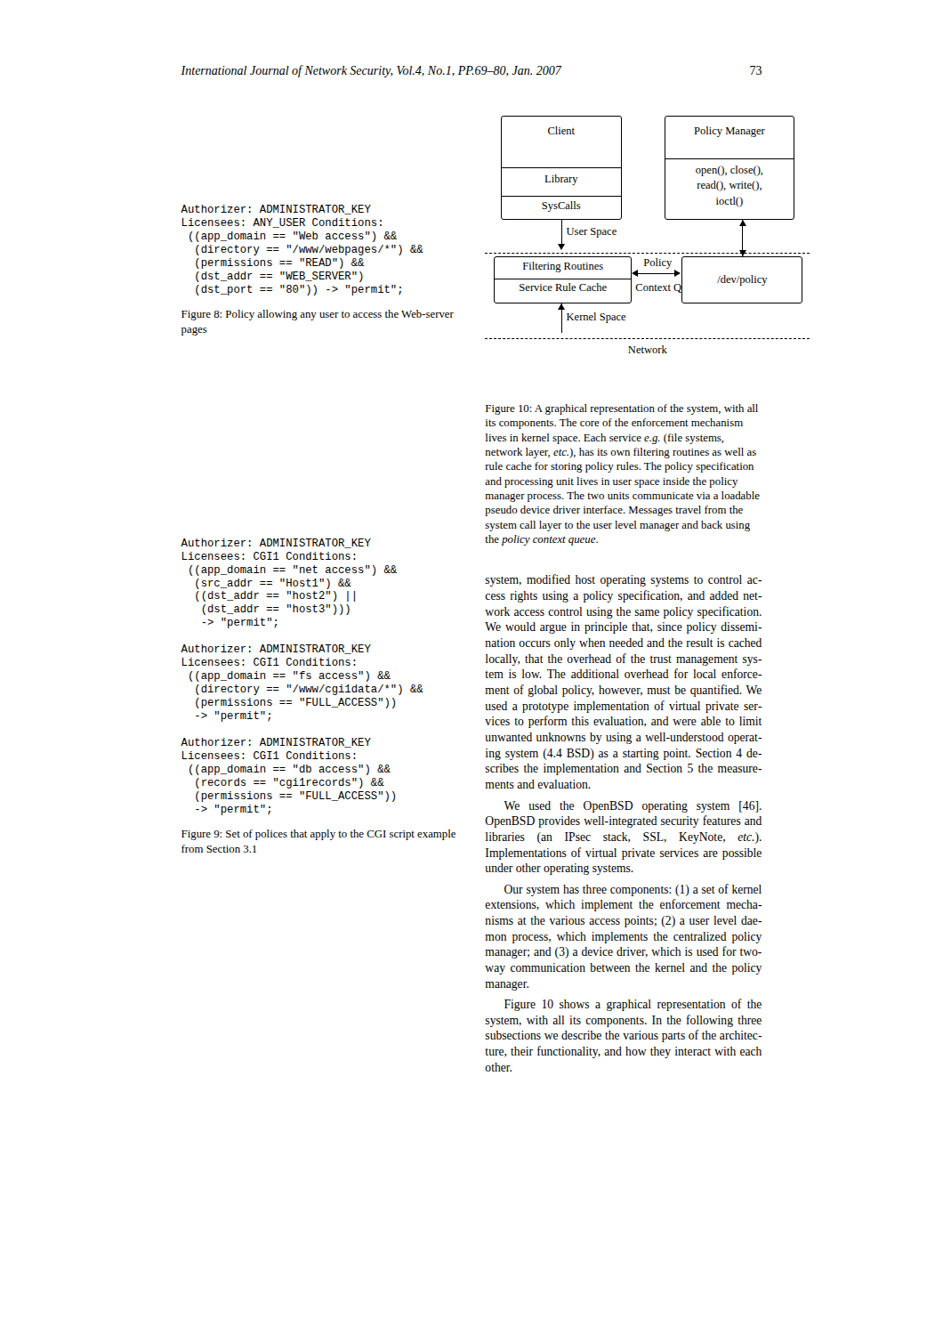International Journal of Network Security, Vol.4, No.1, PP.69–80, Jan. 2007 73
Authorizer: ADMINISTRATOR_KEY
Licensees: ANY_USER Conditions:
 ((app_domain == "Web access") &&
  (directory == "/www/webpages/*") &&
  (permissions == "READ") &&
  (dst_addr == "WEB_SERVER")
  (dst_port == "80")) -> "permit";
Figure 8: Policy allowing any user to access the Web-server pages
Authorizer: ADMINISTRATOR_KEY
Licensees: CGI1 Conditions:
 ((app_domain == "net access") &&
  (src_addr == "Host1") &&
  ((dst_addr == "host2") ||
   (dst_addr == "host3")))
   -> "permit";

Authorizer: ADMINISTRATOR_KEY
Licensees: CGI1 Conditions:
 ((app_domain == "fs access") &&
  (directory == "/www/cgi1data/*") &&
  (permissions == "FULL_ACCESS"))
  -> "permit";

Authorizer: ADMINISTRATOR_KEY
Licensees: CGI1 Conditions:
 ((app_domain == "db access") &&
  (records == "cgi1records") &&
  (permissions == "FULL_ACCESS"))
  -> "permit";
Figure 9: Set of polices that apply to the CGI script example from Section 3.1
Client
Library
SysCalls
Policy Manager
open(), close(),
read(), write(),
ioctl()
User Space
Filtering Routines
Service Rule Cache
/dev/policy
Policy
Context Q
Kernel Space
Network
Figure 10: A graphical representation of the system, with all its components. The core of the enforcement mechanism lives in kernel space. Each service e.g. (file systems, network layer, etc.), has its own filtering routines as well as rule cache for storing policy rules. The policy specification and processing unit lives in user space inside the policy manager process. The two units communicate via a loadable pseudo device driver interface. Messages travel from the system call layer to the user level manager and back using the policy context queue.
system, modified host operating systems to control access rights using a policy specification, and added network access control using the same policy specification. We would argue in principle that, since policy dissemination occurs only when needed and the result is cached locally, that the overhead of the trust management system is low. The additional overhead for local enforcement of global policy, however, must be quantified. We used a prototype implementation of virtual private services to perform this evaluation, and were able to limit unwanted unknowns by using a well-understood operating system (4.4 BSD) as a starting point. Section 4 describes the implementation and Section 5 the measurements and evaluation.
We used the OpenBSD operating system [46]. OpenBSD provides well-integrated security features and libraries (an IPsec stack, SSL, KeyNote, etc.). Implementations of virtual private services are possible under other operating systems.
Our system has three components: (1) a set of kernel extensions, which implement the enforcement mechanisms at the various access points; (2) a user level daemon process, which implements the centralized policy manager; and (3) a device driver, which is used for two-way communication between the kernel and the policy manager.
Figure 10 shows a graphical representation of the system, with all its components. In the following three subsections we describe the various parts of the architecture, their functionality, and how they interact with each other.